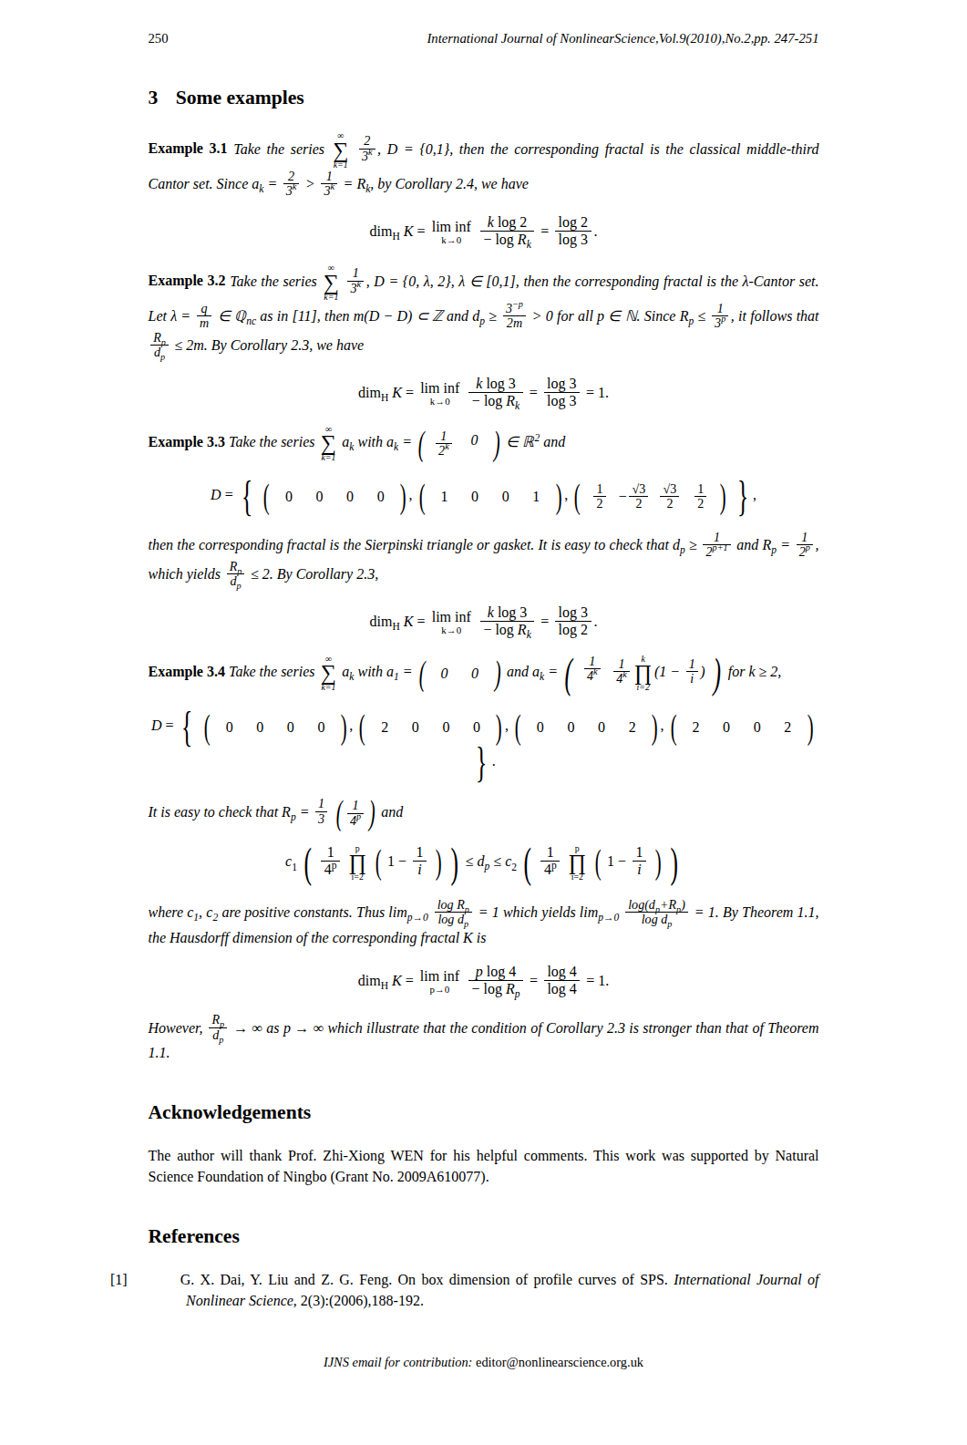250 International Journal of NonlinearScience,Vol.9(2010),No.2,pp. 247-251
3 Some examples
Example 3.1 Take the series ∞∑k=1 23k, D = {0,1}, then the corresponding fractal is the classical middle-third Cantor set. Since ak = 23k > 13k = Rk, by Corollary 2.4, we have
dimH K = lim inf k→0 k log 2− log Rk = log 2 log 3.
Example 3.2 Take the series ∞∑k=1 13k, D = {0, λ, 2}, λ ∈ [0,1], then the corresponding fractal is the λ-Cantor set. Let λ = qm ∈ ℚnc as in [11], then m(D − D) ⊂ ℤ and dp ≥ 3−p 2m > 0 for all p ∈ ℕ. Since Rp ≤ 13p, it follows that Rp dp ≤ 2m. By Corollary 2.3, we have
dimH K = lim inf k→0 k log 3− log Rk = log 3 log 3 = 1.
Example 3.3 Take the series ∞∑k=1 ak with ak = (12k 0) ∈ ℝ2 and
D = { (0000), (1001), (12−√32√3212) },
then the corresponding fractal is the Sierpinski triangle or gasket. It is easy to check that dp ≥ 12p+1 and Rp = 12p, which yields Rp dp ≤ 2. By Corollary 2.3,
dimH K = lim inf k→0 k log 3− log Rk = log 3 log 2.
Example 3.4 Take the series ∞∑k=1 ak with a1 = (00) and ak = (14k 14k k∏i=2(1 − 1 i)) for k ≥ 2,
D = { (0000), (2000), (0002), (2002) }.
It is easy to check that Rp = 13 (14p) and
c1 ( 14p p∏i=2 ( 1 − 1 i ) ) ≤ dp ≤ c2 ( 14p p∏i=2 ( 1 − 1 i ) )
where c1, c2 are positive constants. Thus limp→0 log Rp log dp = 1 which yields limp→0 log(dp+Rp) log dp = 1. By Theorem 1.1, the Hausdorff dimension of the corresponding fractal K is
dimH K = lim inf p→0 p log 4− log Rp = log 4 log 4 = 1.
However, Rp dp → ∞ as p → ∞ which illustrate that the condition of Corollary 2.3 is stronger than that of Theorem 1.1.
Acknowledgements
The author will thank Prof. Zhi-Xiong WEN for his helpful comments. This work was supported by Natural Science Foundation of Ningbo (Grant No. 2009A610077).
References
[1] G. X. Dai, Y. Liu and Z. G. Feng. On box dimension of profile curves of SPS. International Journal of Nonlinear Science, 2(3):(2006),188-192.
IJNS email for contribution: editor@nonlinearscience.org.uk